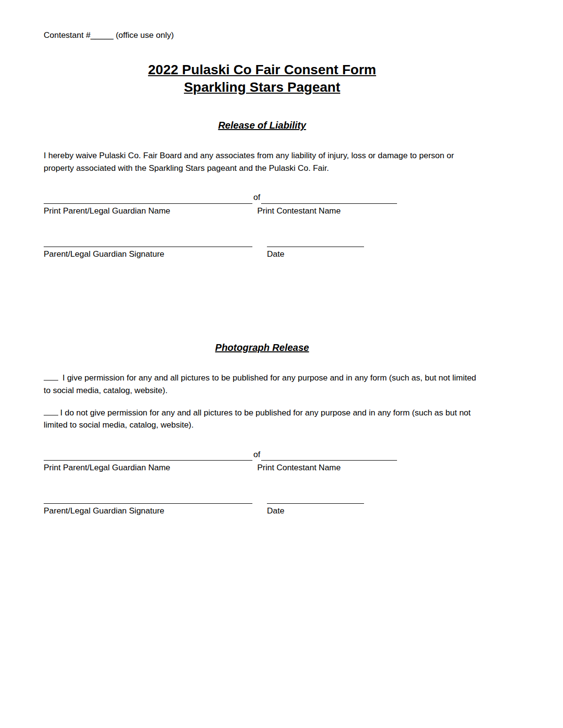Contestant #_____ (office use only)
2022 Pulaski Co Fair Consent Form
Sparkling Stars Pageant
Release of Liability
I hereby waive Pulaski Co. Fair Board and any associates from any liability of injury, loss or damage to person or property associated with the Sparkling Stars pageant and the Pulaski Co. Fair.
of
Print Parent/Legal Guardian Name Print Contestant Name
Parent/Legal Guardian Signature Date
Photograph Release
I give permission for any and all pictures to be published for any purpose and in any form (such as, but not limited to social media, catalog, website).
I do not give permission for any and all pictures to be published for any purpose and in any form (such as but not limited to social media, catalog, website).
of
Print Parent/Legal Guardian Name Print Contestant Name
Parent/Legal Guardian Signature Date